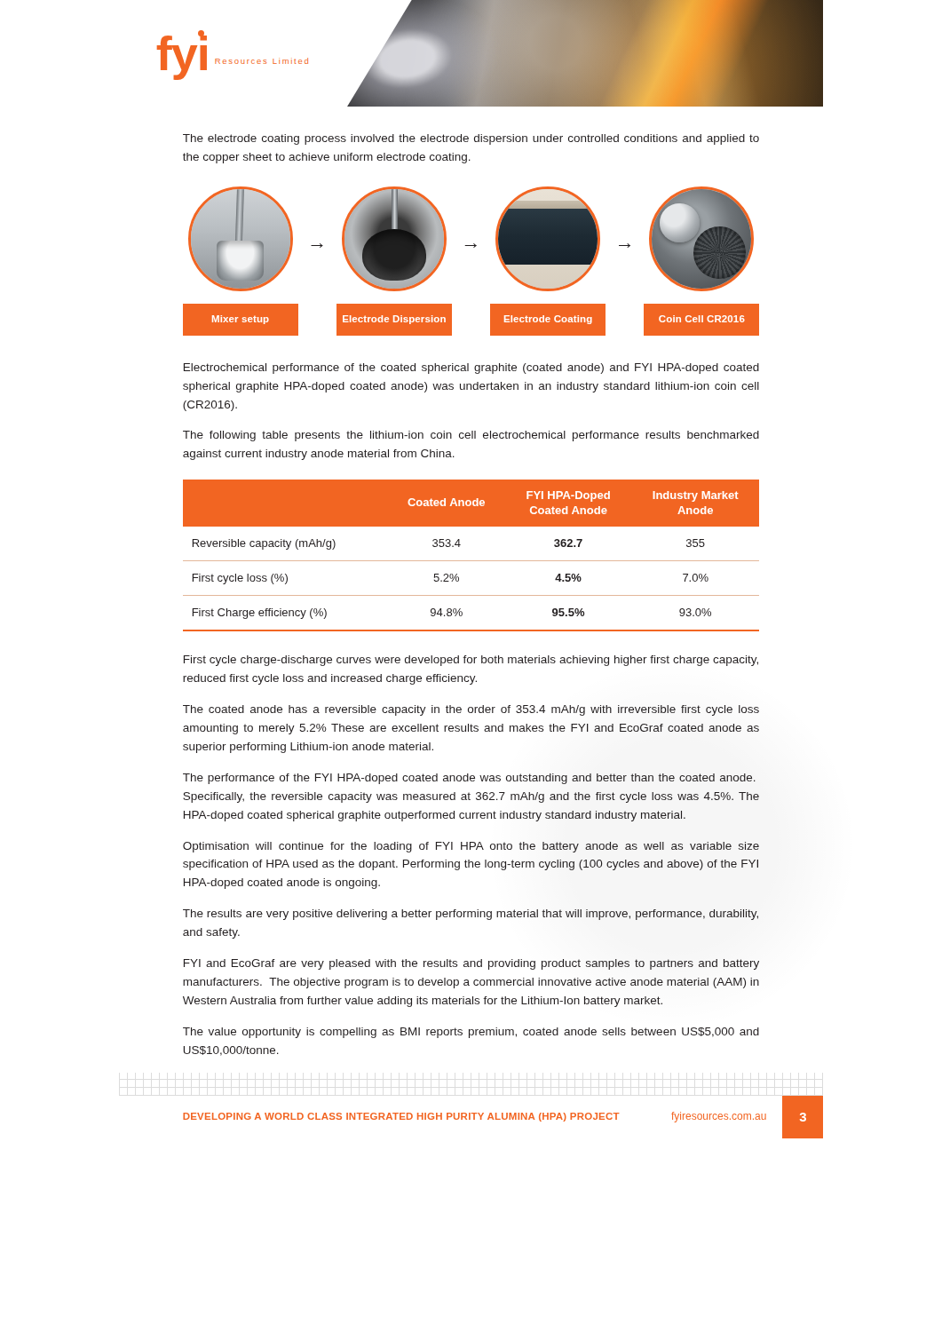fyi
Resources Limited
The electrode coating process involved the electrode dispersion under controlled conditions and applied to the copper sheet to achieve uniform electrode coating.
Mixer setup
→
Electrode Dispersion
→
Electrode Coating
→
Coin Cell CR2016
Electrochemical performance of the coated spherical graphite (coated anode) and FYI HPA-doped coated spherical graphite HPA-doped coated anode) was undertaken in an industry standard lithium-ion coin cell (CR2016).
The following table presents the lithium-ion coin cell electrochemical performance results benchmarked against current industry anode material from China.
| | Coated Anode | FYI HPA-Doped Coated Anode | Industry Market Anode |
| --- | --- | --- | --- |
| Reversible capacity (mAh/g) | 353.4 | 362.7 | 355 |
| First cycle loss (%) | 5.2% | 4.5% | 7.0% |
| First Charge efficiency (%) | 94.8% | 95.5% | 93.0% |
First cycle charge-discharge curves were developed for both materials achieving higher first charge capacity, reduced first cycle loss and increased charge efficiency.
The coated anode has a reversible capacity in the order of 353.4 mAh/g with irreversible first cycle loss amounting to merely 5.2% These are excellent results and makes the FYI and EcoGraf coated anode as superior performing Lithium-ion anode material.
The performance of the FYI HPA-doped coated anode was outstanding and better than the coated anode. Specifically, the reversible capacity was measured at 362.7 mAh/g and the first cycle loss was 4.5%. The HPA-doped coated spherical graphite outperformed current industry standard industry material.
Optimisation will continue for the loading of FYI HPA onto the battery anode as well as variable size specification of HPA used as the dopant. Performing the long-term cycling (100 cycles and above) of the FYI HPA-doped coated anode is ongoing.
The results are very positive delivering a better performing material that will improve, performance, durability, and safety.
FYI and EcoGraf are very pleased with the results and providing product samples to partners and battery manufacturers. The objective program is to develop a commercial innovative active anode material (AAM) in Western Australia from further value adding its materials for the Lithium-Ion battery market.
The value opportunity is compelling as BMI reports premium, coated anode sells between US$5,000 and US$10,000/tonne.
Developing a world class integrated high purity alumina (HPA) project
fyiresources.com.au
3